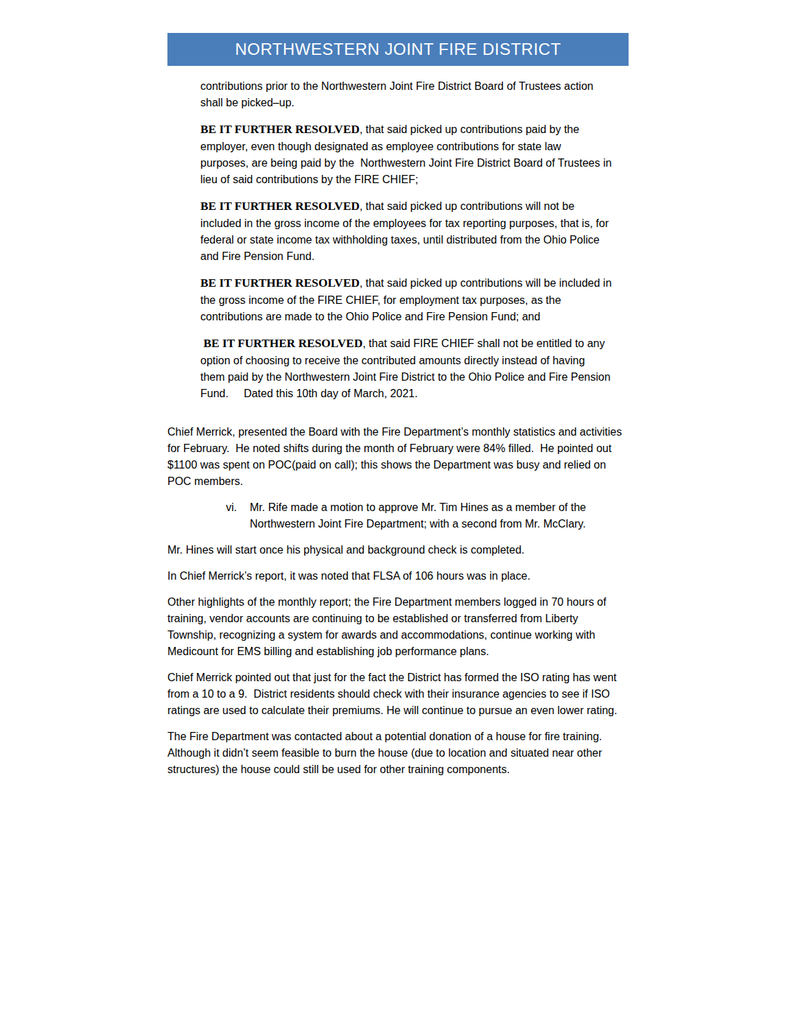NORTHWESTERN JOINT FIRE DISTRICT
contributions prior to the Northwestern Joint Fire District Board of Trustees action shall be picked–up.
BE IT FURTHER RESOLVED, that said picked up contributions paid by the employer, even though designated as employee contributions for state law purposes, are being paid by the Northwestern Joint Fire District Board of Trustees in lieu of said contributions by the FIRE CHIEF;
BE IT FURTHER RESOLVED, that said picked up contributions will not be included in the gross income of the employees for tax reporting purposes, that is, for federal or state income tax withholding taxes, until distributed from the Ohio Police and Fire Pension Fund.
BE IT FURTHER RESOLVED, that said picked up contributions will be included in the gross income of the FIRE CHIEF, for employment tax purposes, as the contributions are made to the Ohio Police and Fire Pension Fund; and
BE IT FURTHER RESOLVED, that said FIRE CHIEF shall not be entitled to any option of choosing to receive the contributed amounts directly instead of having them paid by the Northwestern Joint Fire District to the Ohio Police and Fire Pension Fund. Dated this 10th day of March, 2021.
Chief Merrick, presented the Board with the Fire Department’s monthly statistics and activities for February. He noted shifts during the month of February were 84% filled. He pointed out $1100 was spent on POC(paid on call); this shows the Department was busy and relied on POC members.
Mr. Rife made a motion to approve Mr. Tim Hines as a member of the Northwestern Joint Fire Department; with a second from Mr. McClary.
Mr. Hines will start once his physical and background check is completed.
In Chief Merrick’s report, it was noted that FLSA of 106 hours was in place.
Other highlights of the monthly report; the Fire Department members logged in 70 hours of training, vendor accounts are continuing to be established or transferred from Liberty Township, recognizing a system for awards and accommodations, continue working with Medicount for EMS billing and establishing job performance plans.
Chief Merrick pointed out that just for the fact the District has formed the ISO rating has went from a 10 to a 9. District residents should check with their insurance agencies to see if ISO ratings are used to calculate their premiums. He will continue to pursue an even lower rating.
The Fire Department was contacted about a potential donation of a house for fire training. Although it didn’t seem feasible to burn the house (due to location and situated near other structures) the house could still be used for other training components.